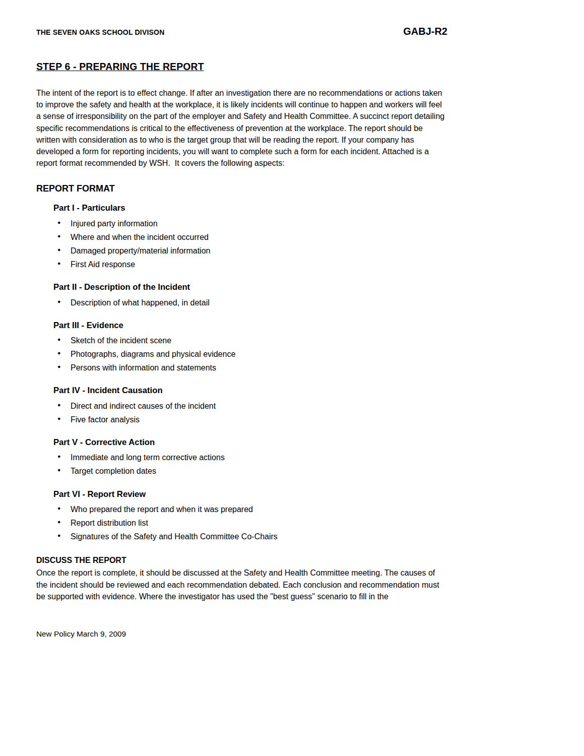THE SEVEN OAKS SCHOOL DIVISON GABJ-R2
STEP 6 - PREPARING THE REPORT
The intent of the report is to effect change. If after an investigation there are no recommendations or actions taken to improve the safety and health at the workplace, it is likely incidents will continue to happen and workers will feel a sense of irresponsibility on the part of the employer and Safety and Health Committee. A succinct report detailing specific recommendations is critical to the effectiveness of prevention at the workplace. The report should be written with consideration as to who is the target group that will be reading the report. If your company has developed a form for reporting incidents, you will want to complete such a form for each incident. Attached is a report format recommended by WSH. It covers the following aspects:
REPORT FORMAT
Part I - Particulars
Injured party information
Where and when the incident occurred
Damaged property/material information
First Aid response
Part II - Description of the Incident
Description of what happened, in detail
Part III - Evidence
Sketch of the incident scene
Photographs, diagrams and physical evidence
Persons with information and statements
Part IV - Incident Causation
Direct and indirect causes of the incident
Five factor analysis
Part V - Corrective Action
Immediate and long term corrective actions
Target completion dates
Part VI - Report Review
Who prepared the report and when it was prepared
Report distribution list
Signatures of the Safety and Health Committee Co-Chairs
DISCUSS THE REPORT
Once the report is complete, it should be discussed at the Safety and Health Committee meeting. The causes of the incident should be reviewed and each recommendation debated. Each conclusion and recommendation must be supported with evidence. Where the investigator has used the "best guess" scenario to fill in the
New Policy March 9, 2009